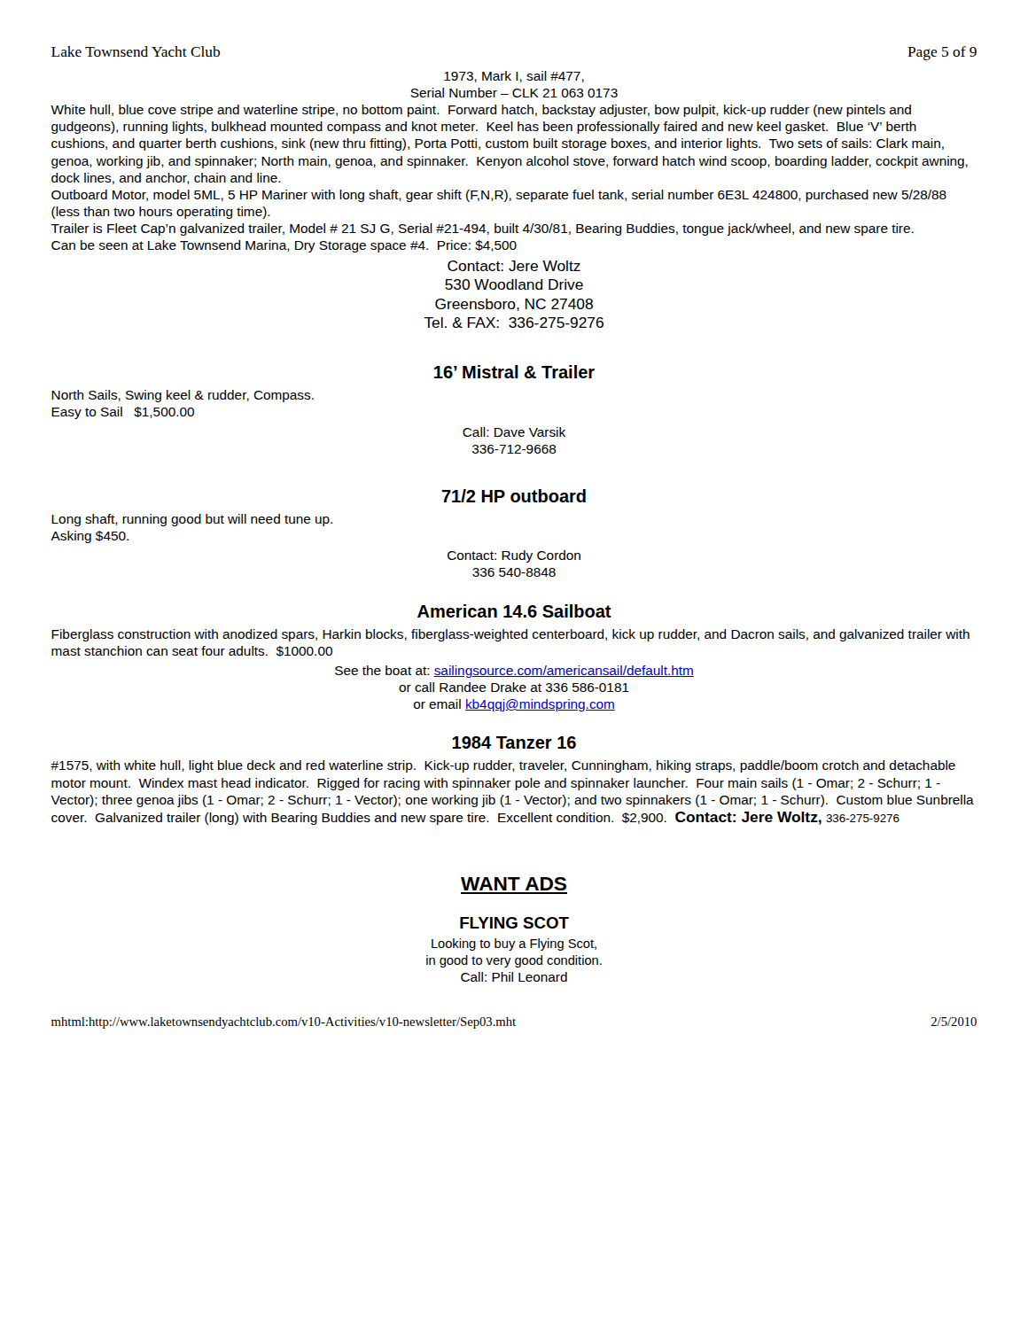Lake Townsend Yacht Club Page 5 of 9
1973, Mark I, sail #477,
Serial Number – CLK 21 063 0173
White hull, blue cove stripe and waterline stripe, no bottom paint. Forward hatch, backstay adjuster, bow pulpit, kick-up rudder (new pintels and gudgeons), running lights, bulkhead mounted compass and knot meter. Keel has been professionally faired and new keel gasket. Blue ‘V’ berth cushions, and quarter berth cushions, sink (new thru fitting), Porta Potti, custom built storage boxes, and interior lights. Two sets of sails: Clark main, genoa, working jib, and spinnaker; North main, genoa, and spinnaker. Kenyon alcohol stove, forward hatch wind scoop, boarding ladder, cockpit awning, dock lines, and anchor, chain and line.
Outboard Motor, model 5ML, 5 HP Mariner with long shaft, gear shift (F,N,R), separate fuel tank, serial number 6E3L 424800, purchased new 5/28/88 (less than two hours operating time).
Trailer is Fleet Cap’n galvanized trailer, Model # 21 SJ G, Serial #21-494, built 4/30/81, Bearing Buddies, tongue jack/wheel, and new spare tire.
Can be seen at Lake Townsend Marina, Dry Storage space #4. Price: $4,500
Contact: Jere Woltz
530 Woodland Drive
Greensboro, NC 27408
Tel. & FAX: 336-275-9276
16’ Mistral & Trailer
North Sails, Swing keel & rudder, Compass.
Easy to Sail $1,500.00
Call: Dave Varsik
336-712-9668
71/2 HP outboard
Long shaft, running good but will need tune up.
Asking $450.
Contact: Rudy Cordon
336 540-8848
American 14.6 Sailboat
Fiberglass construction with anodized spars, Harkin blocks, fiberglass-weighted centerboard, kick up rudder, and Dacron sails, and galvanized trailer with mast stanchion can seat four adults. $1000.00
See the boat at: sailingsource.com/americansail/default.htm
or call Randee Drake at 336 586-0181
or email kb4qqj@mindspring.com
1984 Tanzer 16
#1575, with white hull, light blue deck and red waterline strip. Kick-up rudder, traveler, Cunningham, hiking straps, paddle/boom crotch and detachable motor mount. Windex mast head indicator. Rigged for racing with spinnaker pole and spinnaker launcher. Four main sails (1 - Omar; 2 - Schurr; 1 - Vector); three genoa jibs (1 - Omar; 2 - Schurr; 1 - Vector); one working jib (1 - Vector); and two spinnakers (1 - Omar; 1 - Schurr). Custom blue Sunbrella cover. Galvanized trailer (long) with Bearing Buddies and new spare tire. Excellent condition. $2,900. Contact: Jere Woltz, 336-275-9276
WANT ADS
FLYING SCOT
Looking to buy a Flying Scot,
in good to very good condition.
Call: Phil Leonard
mhtml:http://www.laketownsendyachtclub.com/v10-Activities/v10-newsletter/Sep03.mht 2/5/2010